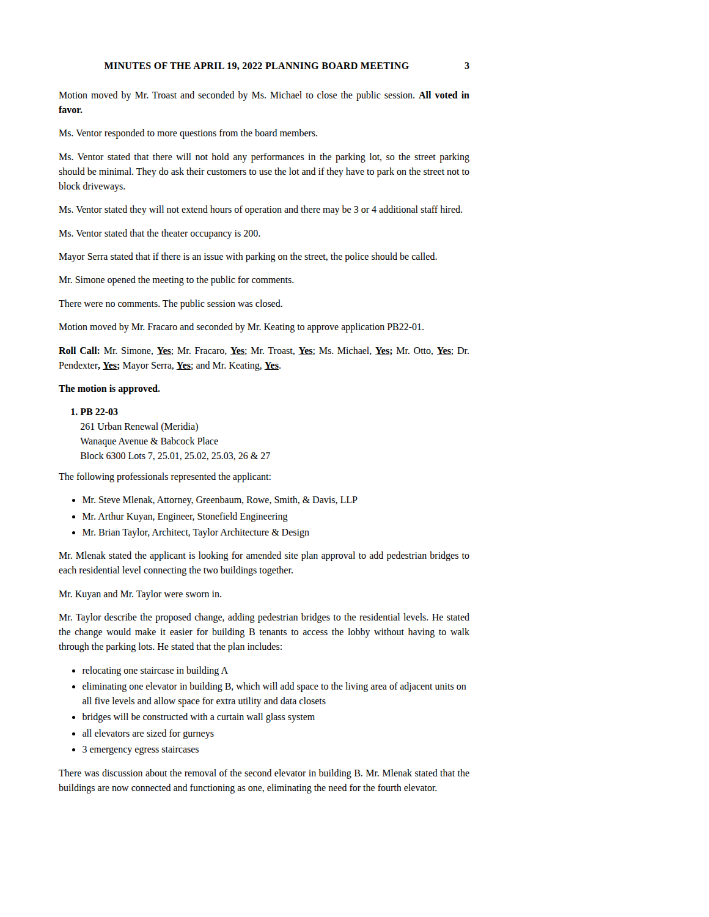MINUTES OF THE APRIL 19, 2022 PLANNING BOARD MEETING 3
Motion moved by Mr. Troast and seconded by Ms. Michael to close the public session. All voted in favor.
Ms. Ventor responded to more questions from the board members.
Ms. Ventor stated that there will not hold any performances in the parking lot, so the street parking should be minimal. They do ask their customers to use the lot and if they have to park on the street not to block driveways.
Ms. Ventor stated they will not extend hours of operation and there may be 3 or 4 additional staff hired.
Ms. Ventor stated that the theater occupancy is 200.
Mayor Serra stated that if there is an issue with parking on the street, the police should be called.
Mr. Simone opened the meeting to the public for comments.
There were no comments. The public session was closed.
Motion moved by Mr. Fracaro and seconded by Mr. Keating to approve application PB22-01.
Roll Call: Mr. Simone, Yes; Mr. Fracaro, Yes; Mr. Troast, Yes; Ms. Michael, Yes; Mr. Otto, Yes; Dr. Pendexter, Yes; Mayor Serra, Yes; and Mr. Keating, Yes.
The motion is approved.
PB 22-03
261 Urban Renewal (Meridia)
Wanaque Avenue & Babcock Place
Block 6300 Lots 7, 25.01, 25.02, 25.03, 26 & 27
The following professionals represented the applicant:
Mr. Steve Mlenak, Attorney, Greenbaum, Rowe, Smith, & Davis, LLP
Mr. Arthur Kuyan, Engineer, Stonefield Engineering
Mr. Brian Taylor, Architect, Taylor Architecture & Design
Mr. Mlenak stated the applicant is looking for amended site plan approval to add pedestrian bridges to each residential level connecting the two buildings together.
Mr. Kuyan and Mr. Taylor were sworn in.
Mr. Taylor describe the proposed change, adding pedestrian bridges to the residential levels. He stated the change would make it easier for building B tenants to access the lobby without having to walk through the parking lots. He stated that the plan includes:
relocating one staircase in building A
eliminating one elevator in building B, which will add space to the living area of adjacent units on all five levels and allow space for extra utility and data closets
bridges will be constructed with a curtain wall glass system
all elevators are sized for gurneys
3 emergency egress staircases
There was discussion about the removal of the second elevator in building B. Mr. Mlenak stated that the buildings are now connected and functioning as one, eliminating the need for the fourth elevator.